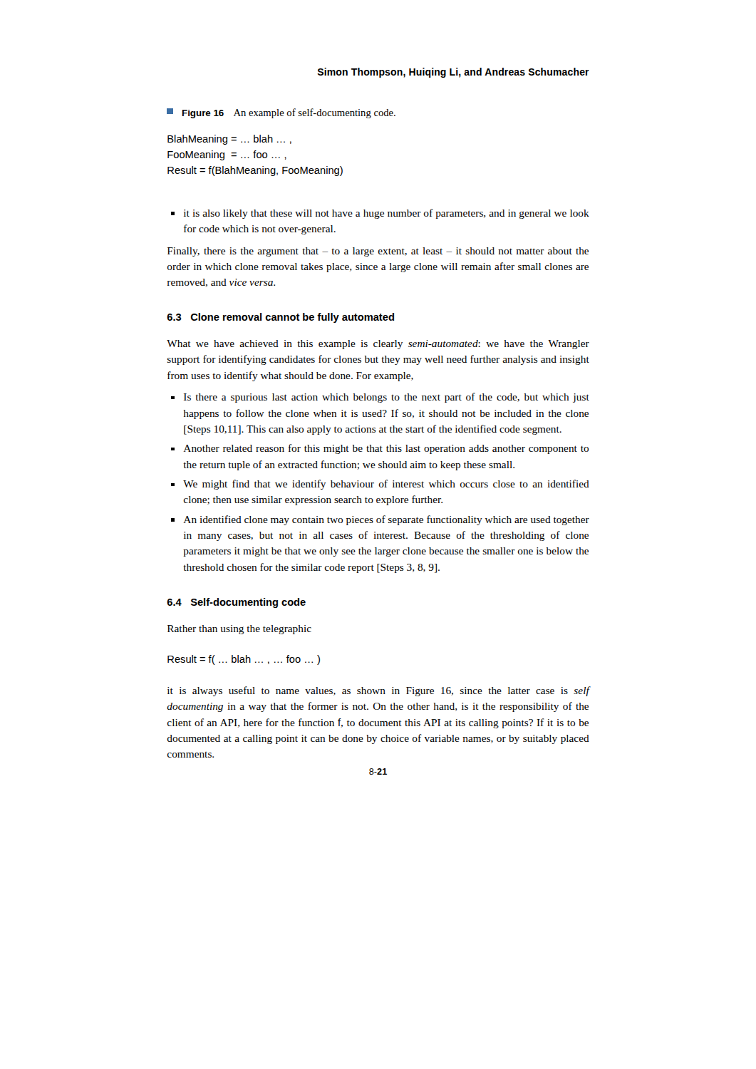Simon Thompson, Huiqing Li, and Andreas Schumacher
Figure 16 An example of self-documenting code.
BlahMeaning = … blah … ,
FooMeaning = … foo … ,
Result = f(BlahMeaning, FooMeaning)
it is also likely that these will not have a huge number of parameters, and in general we look for code which is not over-general.
Finally, there is the argument that – to a large extent, at least – it should not matter about the order in which clone removal takes place, since a large clone will remain after small clones are removed, and vice versa.
6.3 Clone removal cannot be fully automated
What we have achieved in this example is clearly semi-automated: we have the Wrangler support for identifying candidates for clones but they may well need further analysis and insight from uses to identify what should be done. For example,
Is there a spurious last action which belongs to the next part of the code, but which just happens to follow the clone when it is used? If so, it should not be included in the clone [Steps 10,11]. This can also apply to actions at the start of the identified code segment.
Another related reason for this might be that this last operation adds another component to the return tuple of an extracted function; we should aim to keep these small.
We might find that we identify behaviour of interest which occurs close to an identified clone; then use similar expression search to explore further.
An identified clone may contain two pieces of separate functionality which are used together in many cases, but not in all cases of interest. Because of the thresholding of clone parameters it might be that we only see the larger clone because the smaller one is below the threshold chosen for the similar code report [Steps 3, 8, 9].
6.4 Self-documenting code
Rather than using the telegraphic
Result = f( … blah … , … foo … )
it is always useful to name values, as shown in Figure 16, since the latter case is self documenting in a way that the former is not. On the other hand, is it the responsibility of the client of an API, here for the function f, to document this API at its calling points? If it is to be documented at a calling point it can be done by choice of variable names, or by suitably placed comments.
8-21